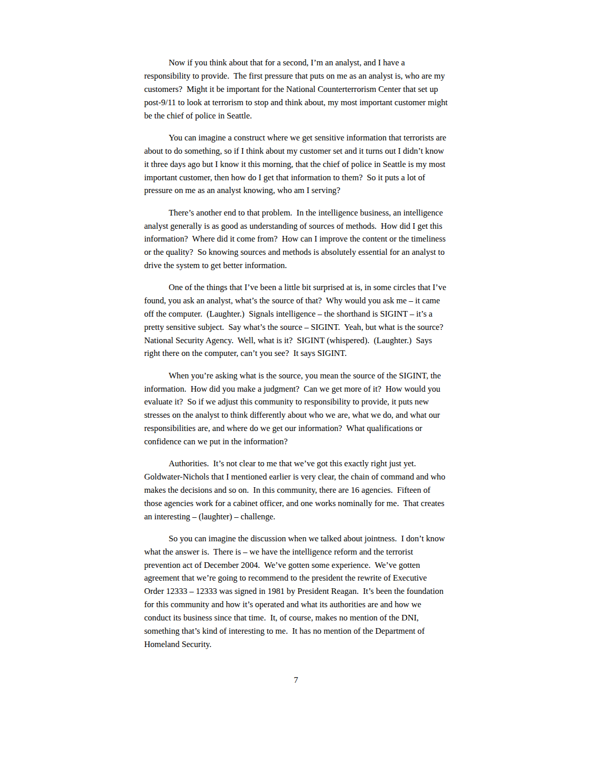Now if you think about that for a second, I’m an analyst, and I have a responsibility to provide. The first pressure that puts on me as an analyst is, who are my customers? Might it be important for the National Counterterrorism Center that set up post-9/11 to look at terrorism to stop and think about, my most important customer might be the chief of police in Seattle.
You can imagine a construct where we get sensitive information that terrorists are about to do something, so if I think about my customer set and it turns out I didn’t know it three days ago but I know it this morning, that the chief of police in Seattle is my most important customer, then how do I get that information to them? So it puts a lot of pressure on me as an analyst knowing, who am I serving?
There’s another end to that problem. In the intelligence business, an intelligence analyst generally is as good as understanding of sources of methods. How did I get this information? Where did it come from? How can I improve the content or the timeliness or the quality? So knowing sources and methods is absolutely essential for an analyst to drive the system to get better information.
One of the things that I’ve been a little bit surprised at is, in some circles that I’ve found, you ask an analyst, what’s the source of that? Why would you ask me – it came off the computer. (Laughter.) Signals intelligence – the shorthand is SIGINT – it’s a pretty sensitive subject. Say what’s the source – SIGINT. Yeah, but what is the source? National Security Agency. Well, what is it? SIGINT (whispered). (Laughter.) Says right there on the computer, can’t you see? It says SIGINT.
When you’re asking what is the source, you mean the source of the SIGINT, the information. How did you make a judgment? Can we get more of it? How would you evaluate it? So if we adjust this community to responsibility to provide, it puts new stresses on the analyst to think differently about who we are, what we do, and what our responsibilities are, and where do we get our information? What qualifications or confidence can we put in the information?
Authorities. It’s not clear to me that we’ve got this exactly right just yet. Goldwater-Nichols that I mentioned earlier is very clear, the chain of command and who makes the decisions and so on. In this community, there are 16 agencies. Fifteen of those agencies work for a cabinet officer, and one works nominally for me. That creates an interesting – (laughter) – challenge.
So you can imagine the discussion when we talked about jointness. I don’t know what the answer is. There is – we have the intelligence reform and the terrorist prevention act of December 2004. We’ve gotten some experience. We’ve gotten agreement that we’re going to recommend to the president the rewrite of Executive Order 12333 – 12333 was signed in 1981 by President Reagan. It’s been the foundation for this community and how it’s operated and what its authorities are and how we conduct its business since that time. It, of course, makes no mention of the DNI, something that’s kind of interesting to me. It has no mention of the Department of Homeland Security.
7